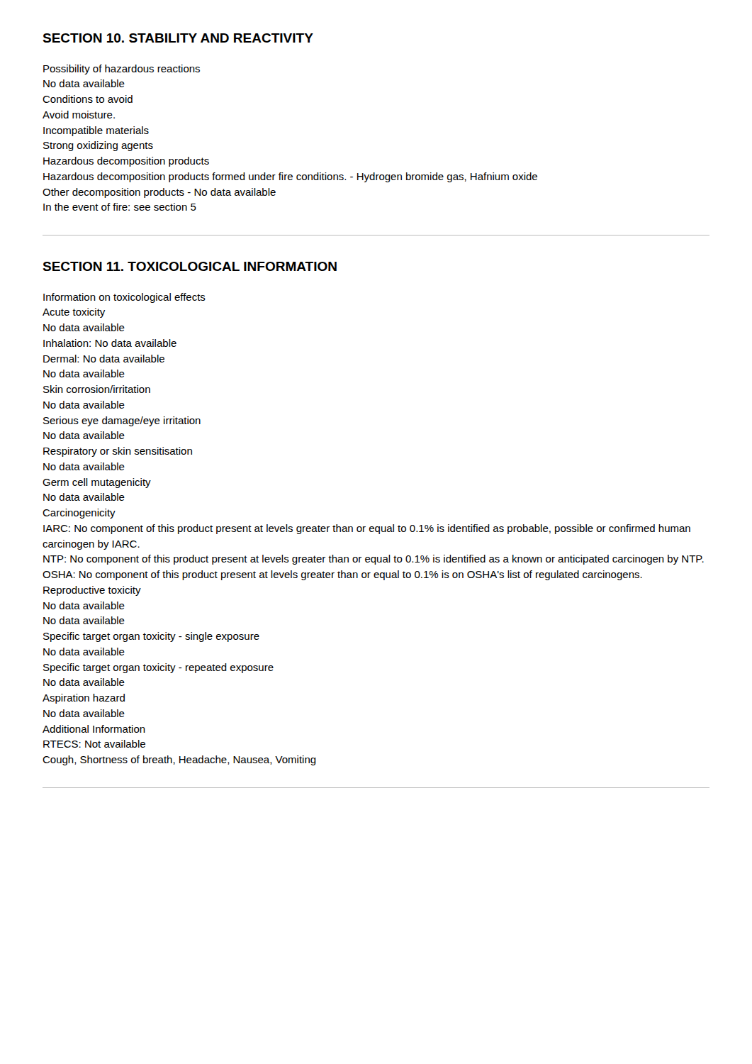SECTION 10. STABILITY AND REACTIVITY
Possibility of hazardous reactions
No data available
Conditions to avoid
Avoid moisture.
Incompatible materials
Strong oxidizing agents
Hazardous decomposition products
Hazardous decomposition products formed under fire conditions. - Hydrogen bromide gas, Hafnium oxide
Other decomposition products - No data available
In the event of fire: see section 5
SECTION 11. TOXICOLOGICAL INFORMATION
Information on toxicological effects
Acute toxicity
No data available
Inhalation: No data available
Dermal: No data available
No data available
Skin corrosion/irritation
No data available
Serious eye damage/eye irritation
No data available
Respiratory or skin sensitisation
No data available
Germ cell mutagenicity
No data available
Carcinogenicity
IARC: No component of this product present at levels greater than or equal to 0.1% is identified as probable, possible or confirmed human carcinogen by IARC.
NTP: No component of this product present at levels greater than or equal to 0.1% is identified as a known or anticipated carcinogen by NTP.
OSHA: No component of this product present at levels greater than or equal to 0.1% is on OSHA's list of regulated carcinogens.
Reproductive toxicity
No data available
No data available
Specific target organ toxicity - single exposure
No data available
Specific target organ toxicity - repeated exposure
No data available
Aspiration hazard
No data available
Additional Information
RTECS: Not available
Cough, Shortness of breath, Headache, Nausea, Vomiting